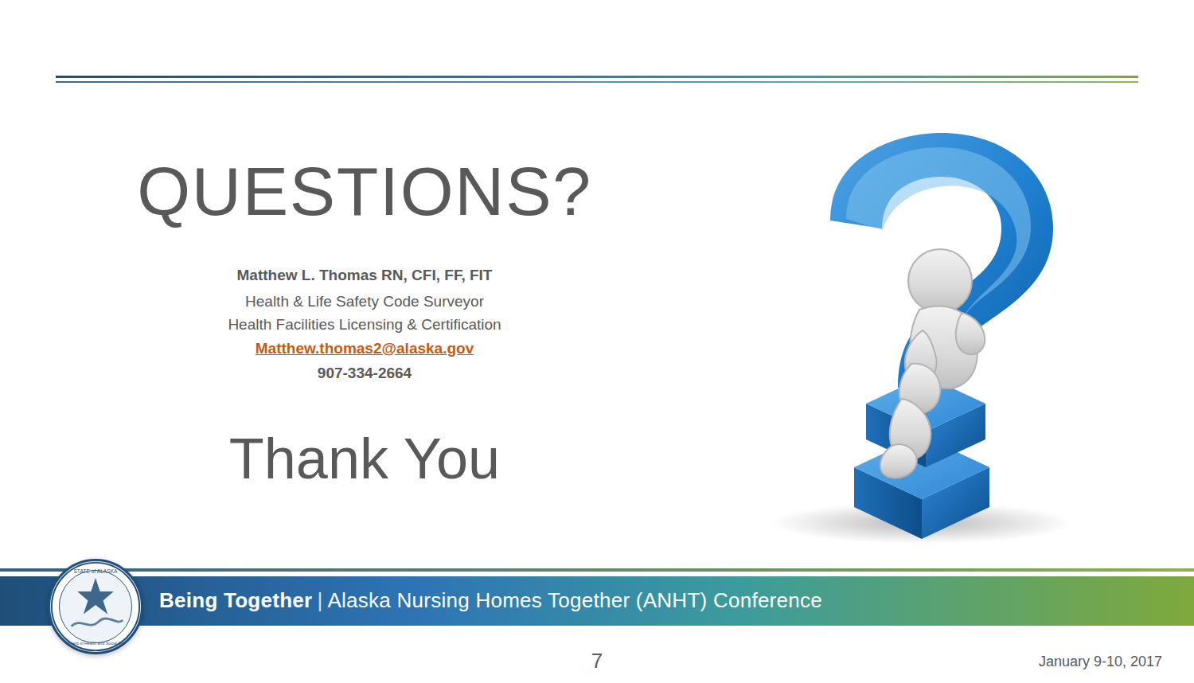QUESTIONS?
Matthew L. Thomas RN, CFI, FF, FIT
Health & Life Safety Code Surveyor
Health Facilities Licensing & Certification
Matthew.thomas2@alaska.gov
907-334-2664
Thank You
Being Together|Alaska Nursing Homes Together (ANHT) Conference
STATE of ALASKA Department of Health and Social Services
7
January 9-10, 2017